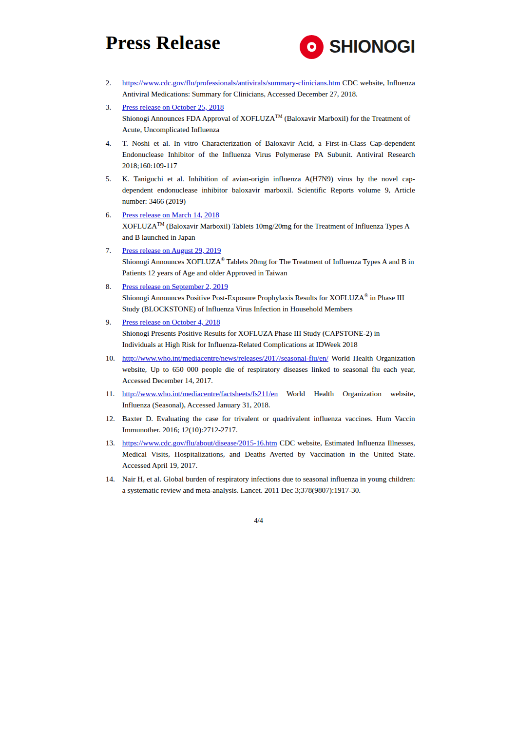Press Release
SHIONOGI
https://www.cdc.gov/flu/professionals/antivirals/summary-clinicians.htm CDC website, Influenza Antiviral Medications: Summary for Clinicians, Accessed December 27, 2018.
Press release on October 25, 2018 Shionogi Announces FDA Approval of XOFLUZATM (Baloxavir Marboxil) for the Treatment of Acute, Uncomplicated Influenza
T. Noshi et al. In vitro Characterization of Baloxavir Acid, a First-in-Class Cap-dependent Endonuclease Inhibitor of the Influenza Virus Polymerase PA Subunit. Antiviral Research 2018;160:109-117
K. Taniguchi et al. Inhibition of avian-origin influenza A(H7N9) virus by the novel cap-dependent endonuclease inhibitor baloxavir marboxil. Scientific Reports volume 9, Article number: 3466 (2019)
Press release on March 14, 2018 XOFLUZATM (Baloxavir Marboxil) Tablets 10mg/20mg for the Treatment of Influenza Types A and B launched in Japan
Press release on August 29, 2019 Shionogi Announces XOFLUZA® Tablets 20mg for The Treatment of Influenza Types A and B in Patients 12 years of Age and older Approved in Taiwan
Press release on September 2, 2019 Shionogi Announces Positive Post-Exposure Prophylaxis Results for XOFLUZA® in Phase III Study (BLOCKSTONE) of Influenza Virus Infection in Household Members
Press release on October 4, 2018 Shionogi Presents Positive Results for XOFLUZA Phase III Study (CAPSTONE-2) in Individuals at High Risk for Influenza-Related Complications at IDWeek 2018
http://www.who.int/mediacentre/news/releases/2017/seasonal-flu/en/ World Health Organization website, Up to 650 000 people die of respiratory diseases linked to seasonal flu each year, Accessed December 14, 2017.
http://www.who.int/mediacentre/factsheets/fs211/en World Health Organization website, Influenza (Seasonal), Accessed January 31, 2018.
Baxter D. Evaluating the case for trivalent or quadrivalent influenza vaccines. Hum Vaccin Immunother. 2016; 12(10):2712-2717.
https://www.cdc.gov/flu/about/disease/2015-16.htm CDC website, Estimated Influenza Illnesses, Medical Visits, Hospitalizations, and Deaths Averted by Vaccination in the United State. Accessed April 19, 2017.
Nair H, et al. Global burden of respiratory infections due to seasonal influenza in young children: a systematic review and meta-analysis. Lancet. 2011 Dec 3;378(9807):1917-30.
4/4